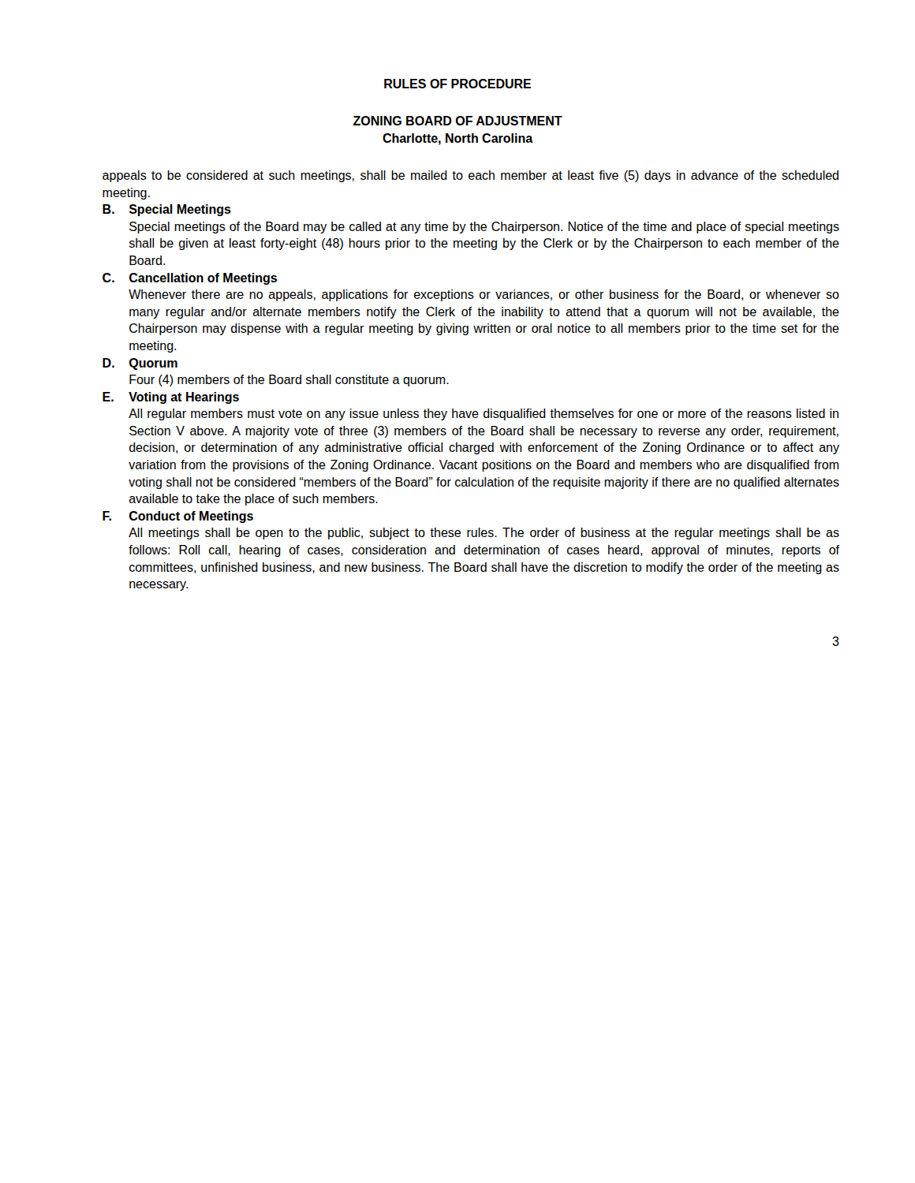RULES OF PROCEDURE
ZONING BOARD OF ADJUSTMENT
Charlotte, North Carolina
appeals to be considered at such meetings, shall be mailed to each member at least five (5) days in advance of the scheduled meeting.
B.
Special Meetings
Special meetings of the Board may be called at any time by the Chairperson. Notice of the time and place of special meetings shall be given at least forty-eight (48) hours prior to the meeting by the Clerk or by the Chairperson to each member of the Board.
C.
Cancellation of Meetings
Whenever there are no appeals, applications for exceptions or variances, or other business for the Board, or whenever so many regular and/or alternate members notify the Clerk of the inability to attend that a quorum will not be available, the Chairperson may dispense with a regular meeting by giving written or oral notice to all members prior to the time set for the meeting.
D.
Quorum
Four (4) members of the Board shall constitute a quorum.
E.
Voting at Hearings
All regular members must vote on any issue unless they have disqualified themselves for one or more of the reasons listed in Section V above. A majority vote of three (3) members of the Board shall be necessary to reverse any order, requirement, decision, or determination of any administrative official charged with enforcement of the Zoning Ordinance or to affect any variation from the provisions of the Zoning Ordinance. Vacant positions on the Board and members who are disqualified from voting shall not be considered “members of the Board” for calculation of the requisite majority if there are no qualified alternates available to take the place of such members.
F.
Conduct of Meetings
All meetings shall be open to the public, subject to these rules. The order of business at the regular meetings shall be as follows: Roll call, hearing of cases, consideration and determination of cases heard, approval of minutes, reports of committees, unfinished business, and new business. The Board shall have the discretion to modify the order of the meeting as necessary.
3